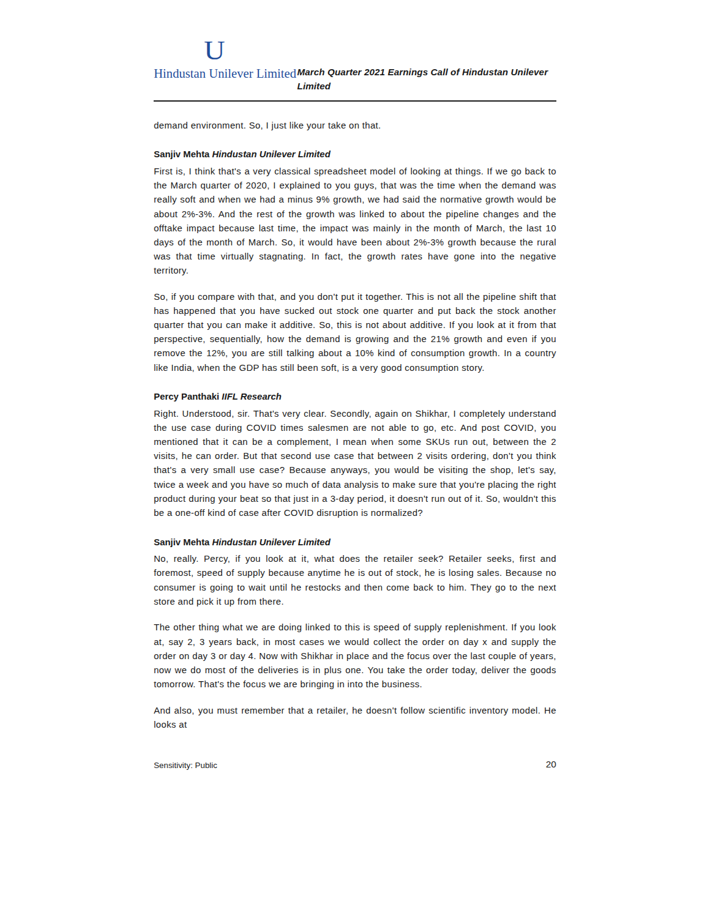U Hindustan Unilever Limited
March Quarter 2021 Earnings Call of Hindustan Unilever Limited
demand environment. So, I just like your take on that.
Sanjiv Mehta Hindustan Unilever Limited
First is, I think that's a very classical spreadsheet model of looking at things. If we go back to the March quarter of 2020, I explained to you guys, that was the time when the demand was really soft and when we had a minus 9% growth, we had said the normative growth would be about 2%-3%. And the rest of the growth was linked to about the pipeline changes and the offtake impact because last time, the impact was mainly in the month of March, the last 10 days of the month of March. So, it would have been about 2%-3% growth because the rural was that time virtually stagnating. In fact, the growth rates have gone into the negative territory.
So, if you compare with that, and you don't put it together. This is not all the pipeline shift that has happened that you have sucked out stock one quarter and put back the stock another quarter that you can make it additive. So, this is not about additive. If you look at it from that perspective, sequentially, how the demand is growing and the 21% growth and even if you remove the 12%, you are still talking about a 10% kind of consumption growth. In a country like India, when the GDP has still been soft, is a very good consumption story.
Percy Panthaki IIFL Research
Right. Understood, sir. That's very clear. Secondly, again on Shikhar, I completely understand the use case during COVID times salesmen are not able to go, etc. And post COVID, you mentioned that it can be a complement, I mean when some SKUs run out, between the 2 visits, he can order. But that second use case that between 2 visits ordering, don't you think that's a very small use case? Because anyways, you would be visiting the shop, let's say, twice a week and you have so much of data analysis to make sure that you're placing the right product during your beat so that just in a 3-day period, it doesn't run out of it. So, wouldn't this be a one-off kind of case after COVID disruption is normalized?
Sanjiv Mehta Hindustan Unilever Limited
No, really. Percy, if you look at it, what does the retailer seek? Retailer seeks, first and foremost, speed of supply because anytime he is out of stock, he is losing sales. Because no consumer is going to wait until he restocks and then come back to him. They go to the next store and pick it up from there.
The other thing what we are doing linked to this is speed of supply replenishment. If you look at, say 2, 3 years back, in most cases we would collect the order on day x and supply the order on day 3 or day 4. Now with Shikhar in place and the focus over the last couple of years, now we do most of the deliveries is in plus one. You take the order today, deliver the goods tomorrow. That's the focus we are bringing in into the business.
And also, you must remember that a retailer, he doesn't follow scientific inventory model. He looks at
Sensitivity: Public
20